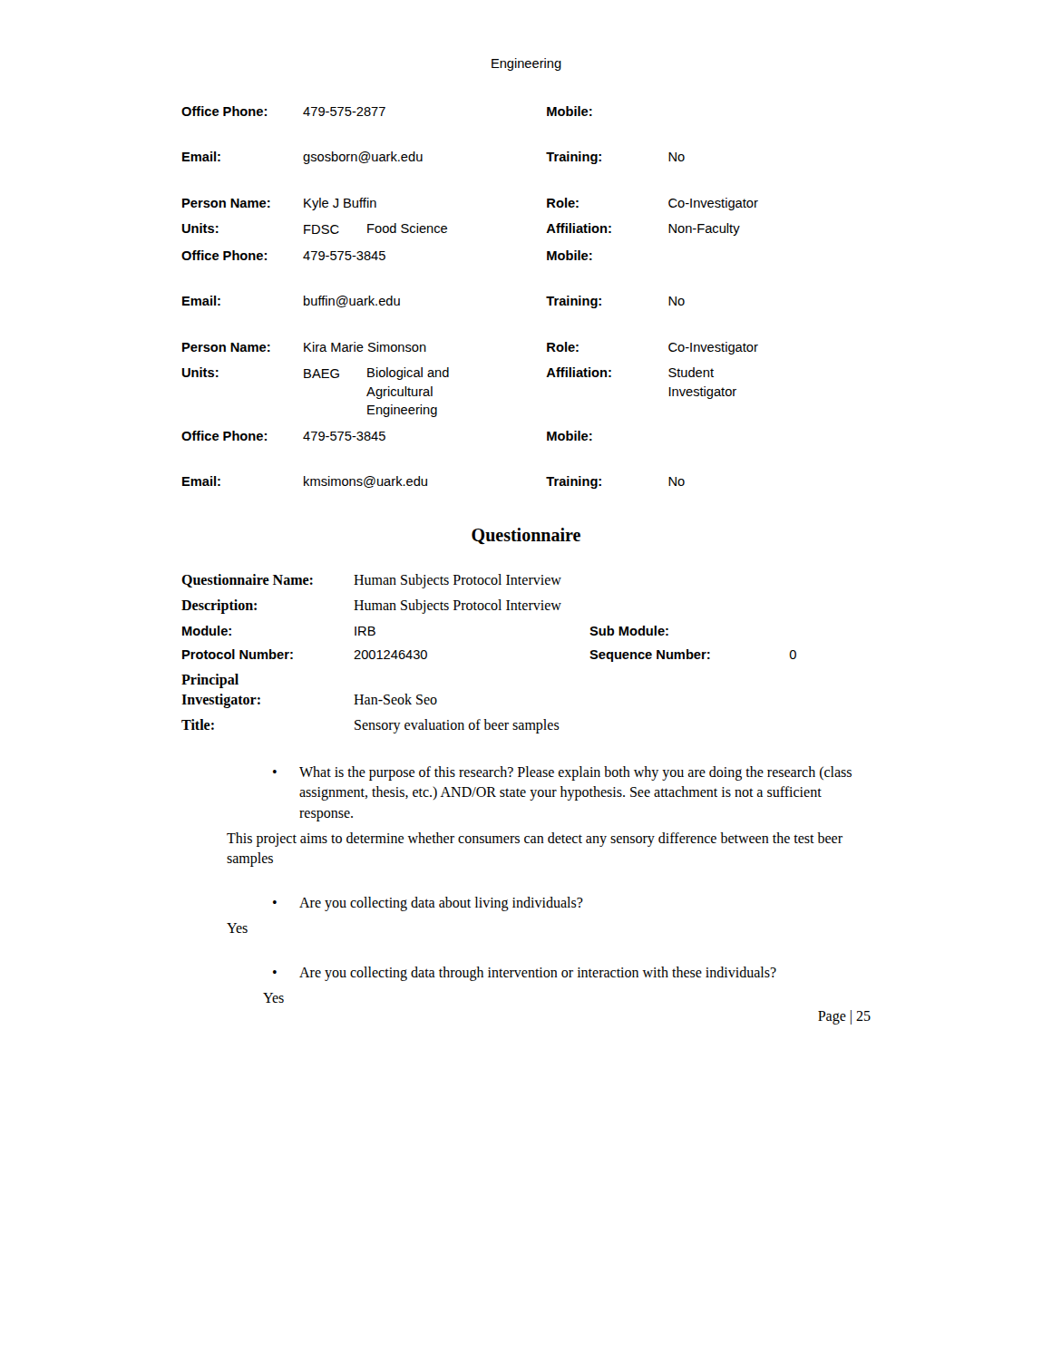Engineering
| Office Phone: | 479-575-2877 | Mobile: | |
| Email: | gsosborn@uark.edu | Training: | No |
| Person Name: | Kyle J Buffin | Role: | Co-Investigator |
| Units: | FDSC Food Science | Affiliation: | Non-Faculty |
| Office Phone: | 479-575-3845 | Mobile: | |
| Email: | buffin@uark.edu | Training: | No |
| Person Name: | Kira Marie Simonson | Role: | Co-Investigator |
| Units: | BAEG Biological and Agricultural Engineering | Affiliation: | Student Investigator |
| Office Phone: | 479-575-3845 | Mobile: | |
| Email: | kmsimons@uark.edu | Training: | No |
Questionnaire
| Questionnaire Name: | Human Subjects Protocol Interview |
| Description: | Human Subjects Protocol Interview |
| Module: | IRB | Sub Module: | |
| Protocol Number: | 2001246430 | Sequence Number: | 0 |
| Principal Investigator: | Han-Seok Seo |
| Title: | Sensory evaluation of beer samples |
What is the purpose of this research? Please explain both why you are doing the research (class assignment, thesis, etc.) AND/OR state your hypothesis. See attachment is not a sufficient response.
This project aims to determine whether consumers can detect any sensory difference between the test beer samples
Are you collecting data about living individuals?
Yes
Are you collecting data through intervention or interaction with these individuals?
Yes
Page | 25